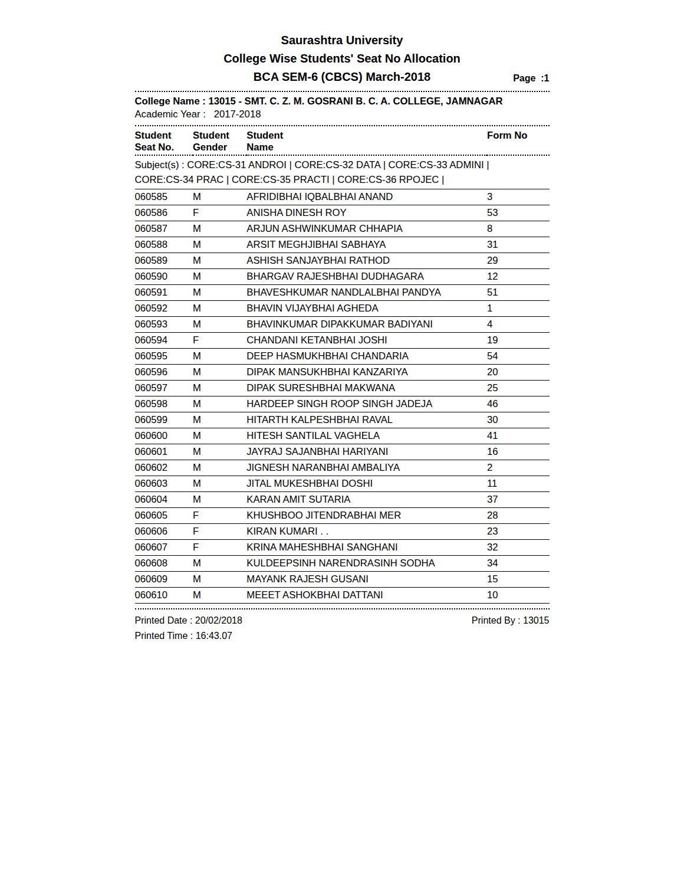Saurashtra University
College Wise Students' Seat No Allocation
BCA SEM-6 (CBCS) March-2018Page :1
College Name : 13015 - SMT. C. Z. M. GOSRANI B. C. A. COLLEGE, JAMNAGAR
Academic Year : 2017-2018
| Student Seat No. | Student Gender | Student Name | Form No |
| --- | --- | --- | --- |
| Subject(s) : CORE:CS-31 ANDROI / CORE:CS-32 DATA / CORE:CS-33 ADMINI / CORE:CS-34 PRAC / CORE:CS-35 PRACTI / CORE:CS-36 RPOJEC / |
| 060585 | M | AFRIDIBHAI IQBALBHAI ANAND | 3 |
| 060586 | F | ANISHA DINESH ROY | 53 |
| 060587 | M | ARJUN ASHWINKUMAR CHHAPIA | 8 |
| 060588 | M | ARSIT MEGHJIBHAI SABHAYA | 31 |
| 060589 | M | ASHISH SANJAYBHAI RATHOD | 29 |
| 060590 | M | BHARGAV RAJESHBHAI DUDHAGARA | 12 |
| 060591 | M | BHAVESHKUMAR NANDLALBHAI PANDYA | 51 |
| 060592 | M | BHAVIN VIJAYBHAI AGHEDA | 1 |
| 060593 | M | BHAVINKUMAR DIPAKKUMAR BADIYANI | 4 |
| 060594 | F | CHANDANI KETANBHAI JOSHI | 19 |
| 060595 | M | DEEP HASMUKHBHAI CHANDARIA | 54 |
| 060596 | M | DIPAK MANSUKHBHAI KANZARIYA | 20 |
| 060597 | M | DIPAK SURESHBHAI MAKWANA | 25 |
| 060598 | M | HARDEEP SINGH ROOP SINGH JADEJA | 46 |
| 060599 | M | HITARTH KALPESHBHAI RAVAL | 30 |
| 060600 | M | HITESH SANTILAL VAGHELA | 41 |
| 060601 | M | JAYRAJ SAJANBHAI HARIYANI | 16 |
| 060602 | M | JIGNESH NARANBHAI AMBALIYA | 2 |
| 060603 | M | JITAL MUKESHBHAI DOSHI | 11 |
| 060604 | M | KARAN AMIT SUTARIA | 37 |
| 060605 | F | KHUSHBOO JITENDRABHAI MER | 28 |
| 060606 | F | KIRAN KUMARI . . | 23 |
| 060607 | F | KRINA MAHESHBHAI SANGHANI | 32 |
| 060608 | M | KULDEEPSINH NARENDRASINH SODHA | 34 |
| 060609 | M | MAYANK RAJESH GUSANI | 15 |
| 060610 | M | MEEET ASHOKBHAI DATTANI | 10 |
Printed Date : 20/02/2018Printed By : 13015
Printed Time : 16:43.07